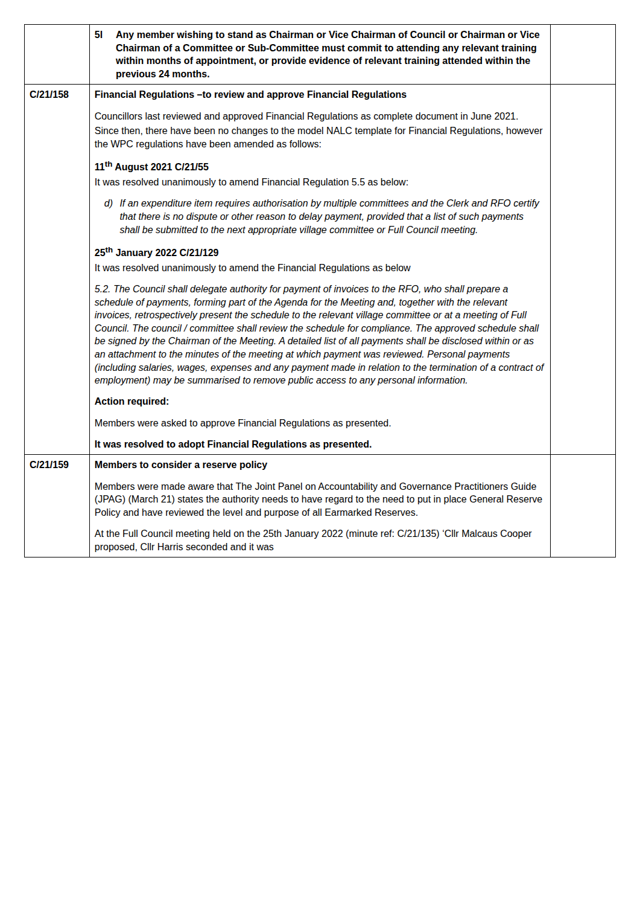| | 5l Any member wishing to stand as Chairman or Vice Chairman of Council or Chairman or Vice Chairman of a Committee or Sub-Committee must commit to attending any relevant training within months of appointment, or provide evidence of relevant training attended within the previous 24 months. | |
| C/21/158 | Financial Regulations –to review and approve Financial Regulations Councillors last reviewed and approved Financial Regulations as complete document in June 2021. Since then, there have been no changes to the model NALC template for Financial Regulations, however the WPC regulations have been amended as follows: 11 th August 2021 C/21/55 It was resolved unanimously to amend Financial Regulation 5.5 as below: d) If an expenditure item requires authorisation by multiple committees and the Clerk and RFO certify that there is no dispute or other reason to delay payment, provided that a list of such payments shall be submitted to the next appropriate village committee or Full Council meeting. 25 th January 2022 C/21/129 It was resolved unanimously to amend the Financial Regulations as below 5.2. The Council shall delegate authority for payment of invoices to the RFO, who shall prepare a schedule of payments, forming part of the Agenda for the Meeting and, together with the relevant invoices, retrospectively present the schedule to the relevant village committee or at a meeting of Full Council. The council / committee shall review the schedule for compliance. The approved schedule shall be signed by the Chairman of the Meeting. A detailed list of all payments shall be disclosed within or as an attachment to the minutes of the meeting at which payment was reviewed. Personal payments (including salaries, wages, expenses and any payment made in relation to the termination of a contract of employment) may be summarised to remove public access to any personal information. Action required: Members were asked to approve Financial Regulations as presented. It was resolved to adopt Financial Regulations as presented. | |
| C/21/159 | Members to consider a reserve policy Members were made aware that The Joint Panel on Accountability and Governance Practitioners Guide (JPAG) (March 21) states the authority needs to have regard to the need to put in place General Reserve Policy and have reviewed the level and purpose of all Earmarked Reserves. At the Full Council meeting held on the 25th January 2022 (minute ref: C/21/135) ‘Cllr Malcaus Cooper proposed, Cllr Harris seconded and it was | |